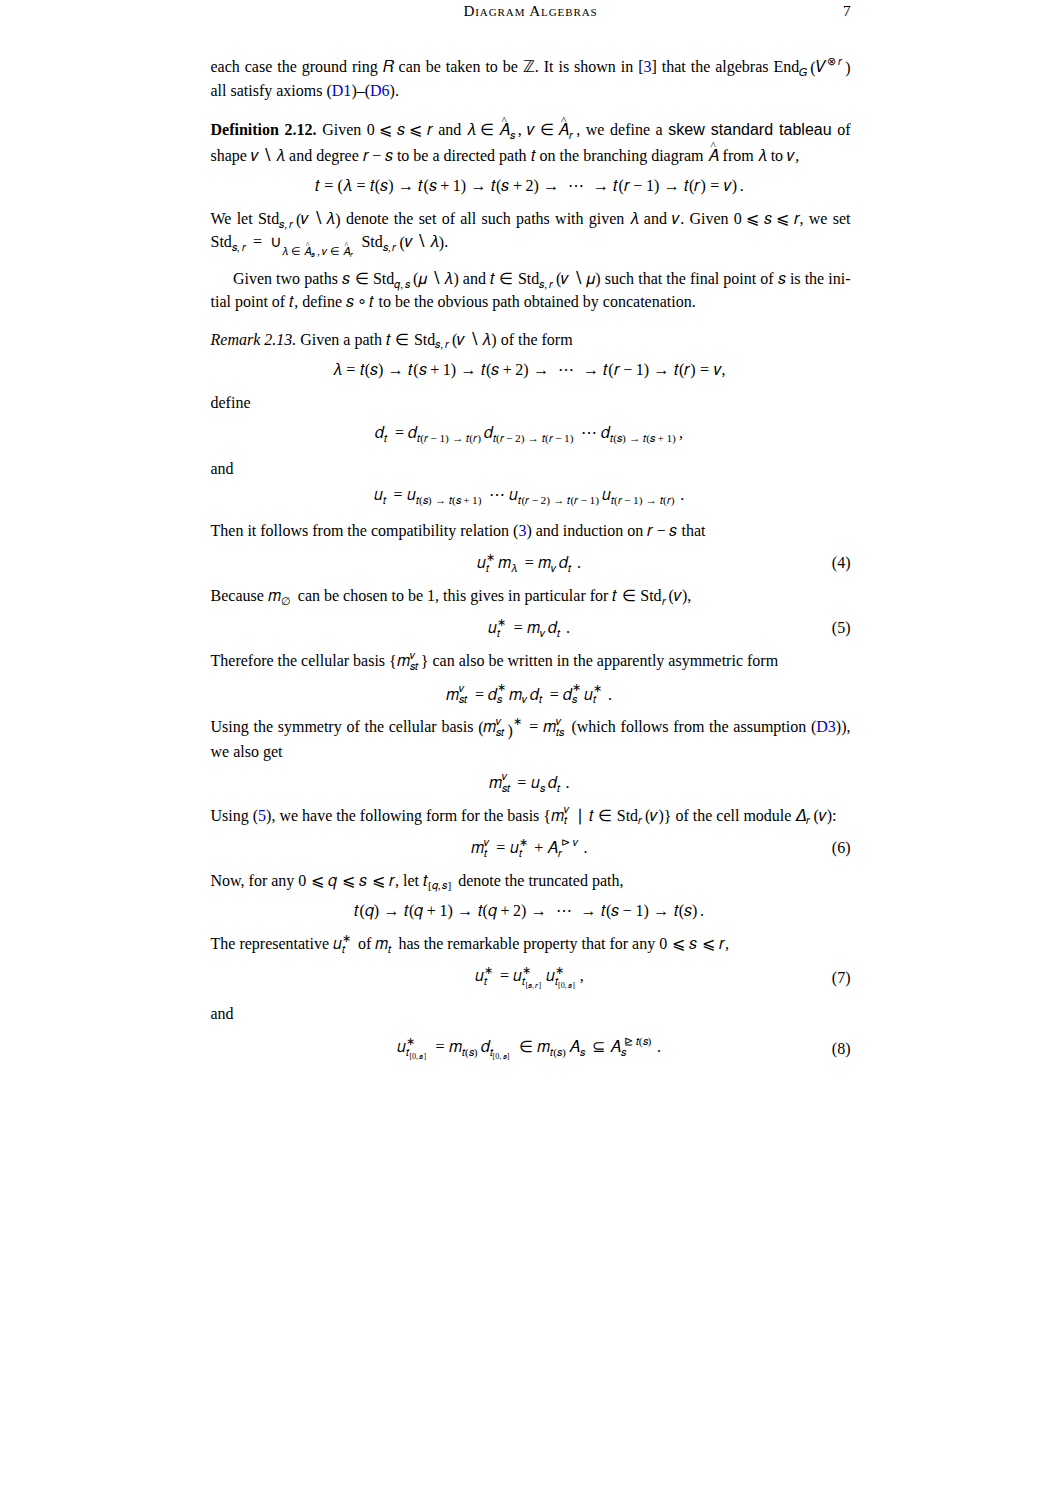Diagram Algebras 7
each case the ground ring R can be taken to be ℤ. It is shown in [3] that the algebras EndG(V⊗r) all satisfy axioms (D1)–(D6).
Definition 2.12. Given 0⩽s⩽r and λ∈A^s, ν∈A^r, we define a skew standard tableau of shape ν∖λ and degree r−s to be a directed path t on the branching diagram A^ from λ to ν,
t=(λ=t(s)→t(s+1)→t(s+2)→⋯→t(r−1)→t(r)=ν).
We let Stds,r(ν∖λ) denote the set of all such paths with given λ and ν. Given 0⩽s⩽r, we set Stds,r=∪λ∈A^s,ν∈A^rStds,r(ν∖λ).
Given two paths s∈Stdq,s(μ∖λ) and t∈Stds,r(ν∖μ) such that the final point of s is the initial point of t, define s∘t to be the obvious path obtained by concatenation.
Remark 2.13. Given a path t∈Stds,r(ν∖λ) of the form
λ=t(s)→t(s+1)→t(s+2)→⋯→t(r−1)→t(r)=ν,
define
dt= dt(r−1)→t(r) dt(r−2)→t(r−1) ⋯ dt(s)→t(s+1),
and
ut= ut(s)→t(s+1) ⋯ ut(r−2)→t(r−1) ut(r−1)→t(r).
Then it follows from the compatibility relation (3) and induction on r−s that
ut∗mλ=mνdt. (4)
Because m∅ can be chosen to be 1, this gives in particular for t∈Stdr(ν),
ut∗=mνdt. (5)
Therefore the cellular basis {mstν} can also be written in the apparently asymmetric form
mstν= ds∗mνdt= ds∗ut∗.
Using the symmetry of the cellular basis (mstν)∗=mtsν (which follows from the assumption (D3)), we also get
mstν=usdt.
Using (5), we have the following form for the basis {mtν∣t∈Stdr(ν)} of the cell module Δr(ν):
mtν=ut∗+Ar⊳ν. (6)
Now, for any 0⩽q⩽s⩽r, let t[q,s] denote the truncated path,
t(q)→t(q+1)→t(q+2)→⋯→t(s−1)→t(s).
The representative ut∗ of mt has the remarkable property that for any 0⩽s⩽r,
ut∗= ut[s,r]∗ ut[0,s]∗, (7)
and
ut[0,s]∗= mt(s) dt[0,s] ∈ mt(s)As ⊆ As⊵t(s). (8)